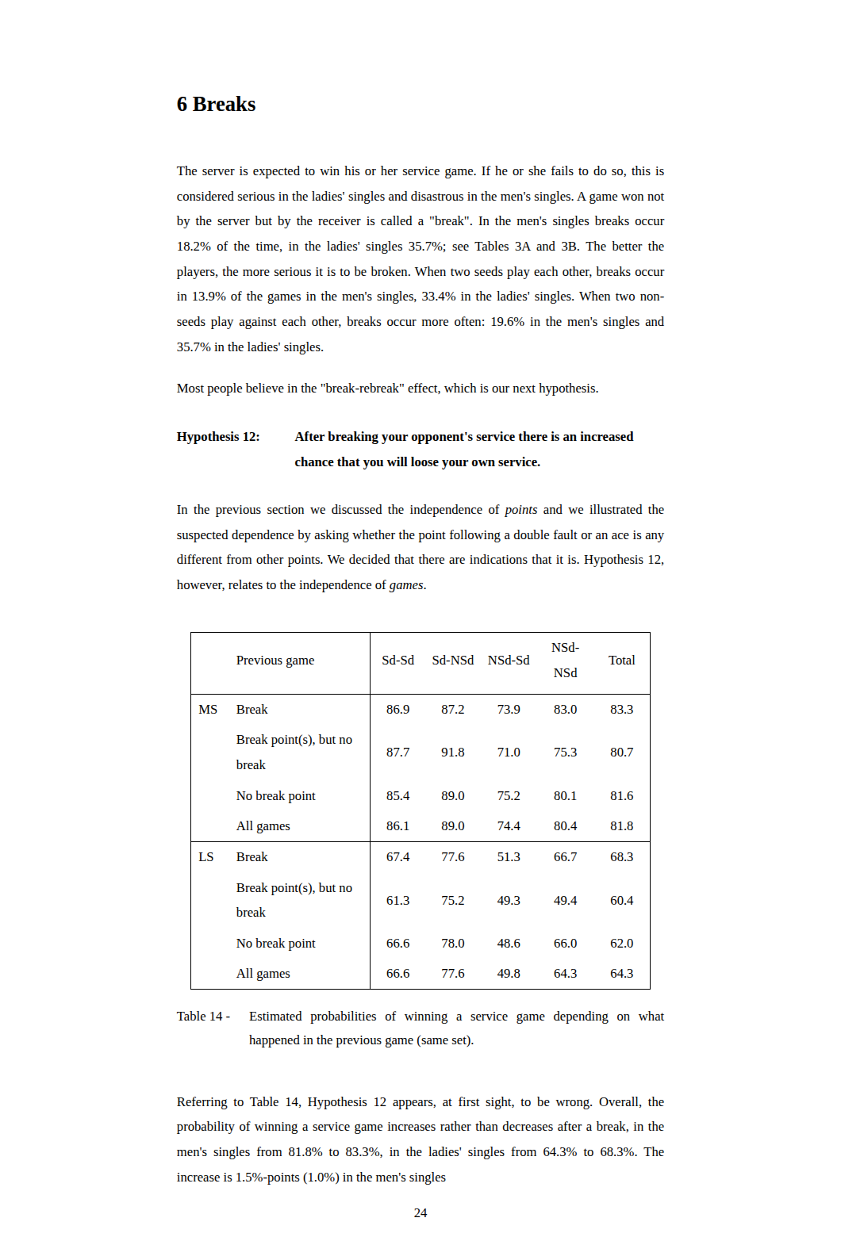6 Breaks
The server is expected to win his or her service game. If he or she fails to do so, this is considered serious in the ladies' singles and disastrous in the men's singles. A game won not by the server but by the receiver is called a "break". In the men's singles breaks occur 18.2% of the time, in the ladies' singles 35.7%; see Tables 3A and 3B. The better the players, the more serious it is to be broken. When two seeds play each other, breaks occur in 13.9% of the games in the men's singles, 33.4% in the ladies' singles. When two non-seeds play against each other, breaks occur more often: 19.6% in the men's singles and 35.7% in the ladies' singles.
Most people believe in the "break-rebreak" effect, which is our next hypothesis.
Hypothesis 12:
After breaking your opponent's service there is an increased chance that you will loose your own service.
In the previous section we discussed the independence of points and we illustrated the suspected dependence by asking whether the point following a double fault or an ace is any different from other points. We decided that there are indications that it is. Hypothesis 12, however, relates to the independence of games.
| | Previous game | Sd-Sd | Sd-NSd | NSd-Sd | NSd-NSd | Total |
| MS | Break | 86.9 | 87.2 | 73.9 | 83.0 | 83.3 |
| | Break point(s), but no break | 87.7 | 91.8 | 71.0 | 75.3 | 80.7 |
| | No break point | 85.4 | 89.0 | 75.2 | 80.1 | 81.6 |
| | All games | 86.1 | 89.0 | 74.4 | 80.4 | 81.8 |
| LS | Break | 67.4 | 77.6 | 51.3 | 66.7 | 68.3 |
| | Break point(s), but no break | 61.3 | 75.2 | 49.3 | 49.4 | 60.4 |
| | No break point | 66.6 | 78.0 | 48.6 | 66.0 | 62.0 |
| | All games | 66.6 | 77.6 | 49.8 | 64.3 | 64.3 |
Table 14 -
Estimated probabilities of winning a service game depending on what happened in the previous game (same set).
Referring to Table 14, Hypothesis 12 appears, at first sight, to be wrong. Overall, the probability of winning a service game increases rather than decreases after a break, in the men's singles from 81.8% to 83.3%, in the ladies' singles from 64.3% to 68.3%. The increase is 1.5%-points (1.0%) in the men's singles
24